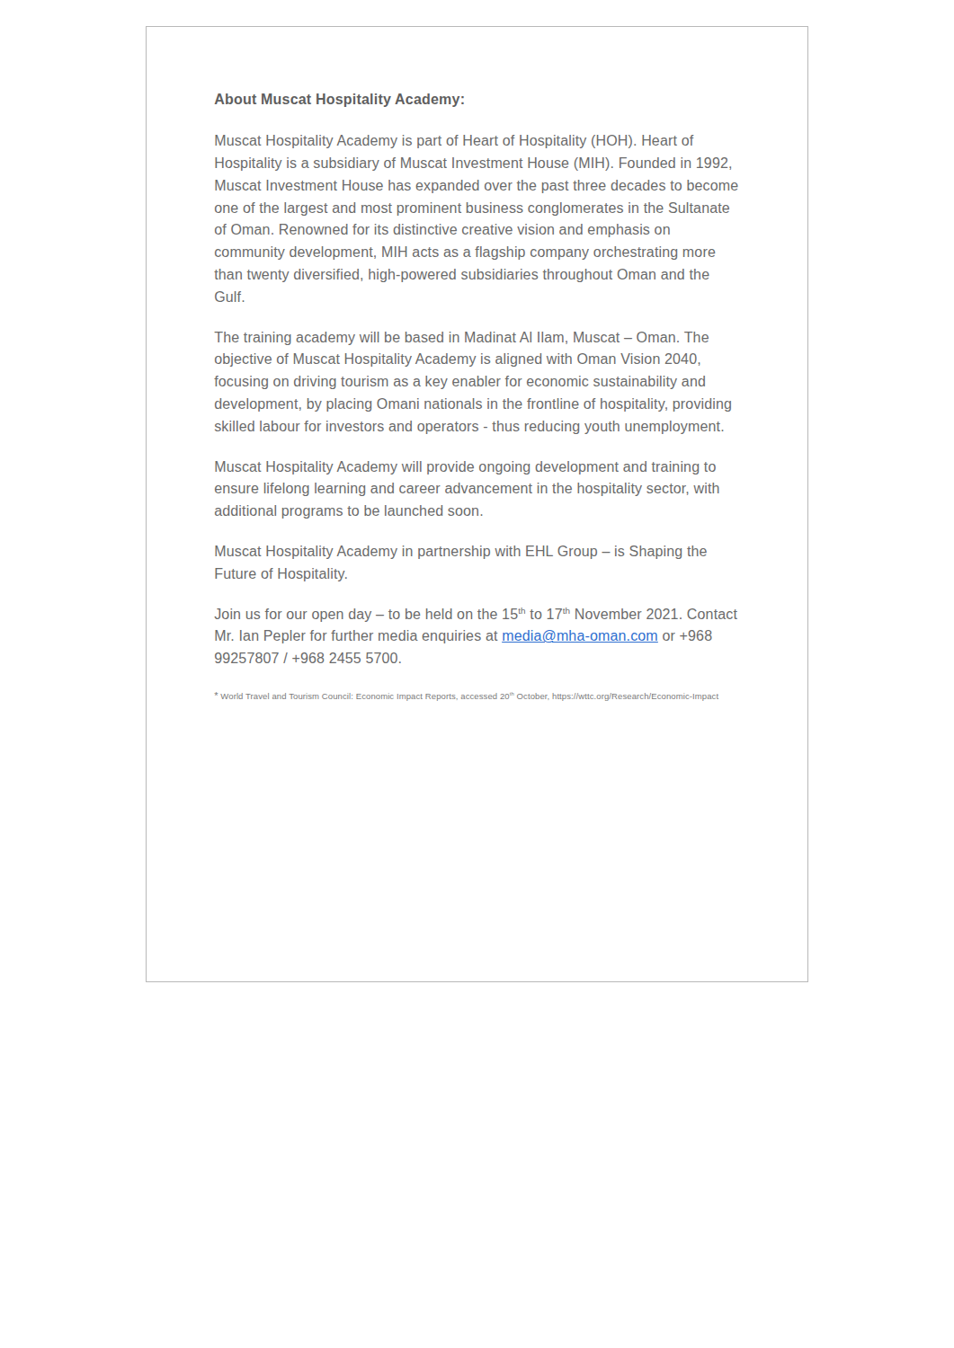About Muscat Hospitality Academy:
Muscat Hospitality Academy is part of Heart of Hospitality (HOH). Heart of Hospitality is a subsidiary of Muscat Investment House (MIH). Founded in 1992, Muscat Investment House has expanded over the past three decades to become one of the largest and most prominent business conglomerates in the Sultanate of Oman. Renowned for its distinctive creative vision and emphasis on community development, MIH acts as a flagship company orchestrating more than twenty diversified, high-powered subsidiaries throughout Oman and the Gulf.
The training academy will be based in Madinat Al Ilam, Muscat – Oman. The objective of Muscat Hospitality Academy is aligned with Oman Vision 2040, focusing on driving tourism as a key enabler for economic sustainability and development, by placing Omani nationals in the frontline of hospitality, providing skilled labour for investors and operators - thus reducing youth unemployment.
Muscat Hospitality Academy will provide ongoing development and training to ensure lifelong learning and career advancement in the hospitality sector, with additional programs to be launched soon.
Muscat Hospitality Academy in partnership with EHL Group – is Shaping the Future of Hospitality.
Join us for our open day – to be held on the 15th to 17th November 2021. Contact Mr. Ian Pepler for further media enquiries at media@mha-oman.com or +968 99257807 / +968 2455 5700.
* World Travel and Tourism Council: Economic Impact Reports, accessed 20th October, https://wttc.org/Research/Economic-Impact